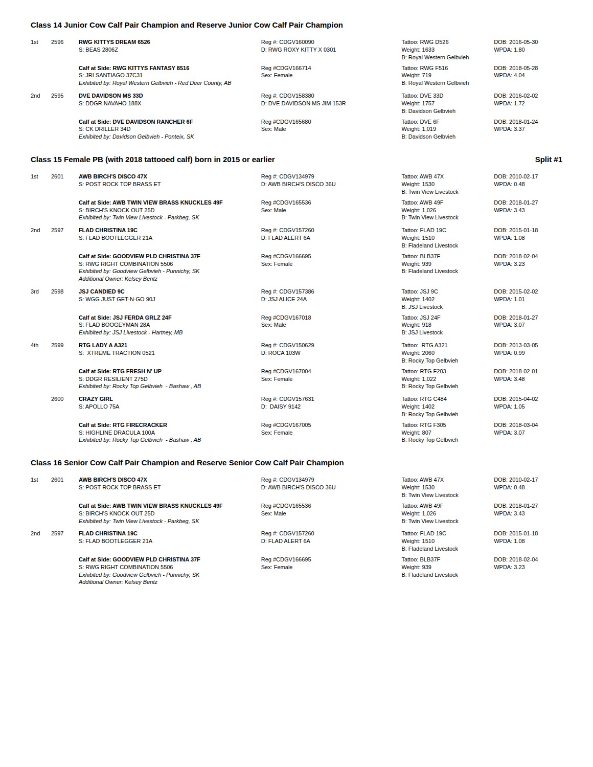Class 14 Junior Cow Calf Pair Champion and Reserve Junior Cow Calf Pair Champion
| 1st | 2596 | RWG KITTYS DREAM 6526 | Reg #: CDGV160090 | Tattoo: RWG D526 | DOB: 2016-05-30 |
| | | S: BEAS 2806Z | D: RWG ROXY KITTY X 0301 | Weight: 1633 | WPDA: 1.80 |
| | | | | B: Royal Western Gelbvieh |
| | | Calf at Side: RWG KITTYS FANTASY 8516 | Reg #CDGV166714 | Tattoo: RWG F516 | DOB: 2018-05-28 |
| | | S: JRI SANTIAGO 37C31 | Sex: Female | Weight: 719 | WPDA: 4.04 |
| | | Exhibited by: Royal Western Gelbvieh - Red Deer County, AB | B: Royal Western Gelbvieh |
| 2nd | 2595 | DVE DAVIDSON MS 33D | Reg #: CDGV158380 | Tattoo: DVE 33D | DOB: 2016-02-02 |
| | | S: DDGR NAVAHO 188X | D: DVE DAVIDSON MS JIM 153R | Weight: 1757 | WPDA: 1.72 |
| | | | | B: Davidson Gelbvieh |
| | | Calf at Side: DVE DAVIDSON RANCHER 6F | Reg #CDGV165680 | Tattoo: DVE 6F | DOB: 2018-01-24 |
| | | S: CK DRILLER 34D | Sex: Male | Weight: 1,019 | WPDA: 3.37 |
| | | Exhibited by: Davidson Gelbvieh - Ponteix, SK | B: Davidson Gelbvieh |
Class 15 Female PB (with 2018 tattooed calf) born in 2015 or earlier Split #1
| 1st | 2601 | AWB BIRCH'S DISCO 47X | Reg #: CDGV134979 | Tattoo: AWB 47X | DOB: 2010-02-17 |
| | | S: POST ROCK TOP BRASS ET | D: AWB BIRCH'S DISCO 36U | Weight: 1530 | WPDA: 0.48 |
| | | | | B: Twin View Livestock |
| | | Calf at Side: AWB TWIN VIEW BRASS KNUCKLES 49F | Reg #CDGV165536 | Tattoo: AWB 49F | DOB: 2018-01-27 |
| | | S: BIRCH'S KNOCK OUT 25D | Sex: Male | Weight: 1,026 | WPDA: 3.43 |
| | | Exhibited by: Twin View Livestock - Parkbeg, SK | B: Twin View Livestock |
| 2nd | 2597 | FLAD CHRISTINA 19C | Reg #: CDGV157260 | Tattoo: FLAD 19C | DOB: 2015-01-18 |
| | | S: FLAD BOOTLEGGER 21A | D: FLAD ALERT 6A | Weight: 1510 | WPDA: 1.08 |
| | | | | B: Fladeland Livestock |
| | | Calf at Side: GOODVIEW PLD CHRISTINA 37F | Reg #CDGV166695 | Tattoo: BLB37F | DOB: 2018-02-04 |
| | | S: RWG RIGHT COMBINATION 5506 | Sex: Female | Weight: 939 | WPDA: 3.23 |
| | | Exhibited by: Goodview Gelbvieh - Punnichy, SK | B: Fladeland Livestock |
| | | Additional Owner: Kelsey Bentz |
| 3rd | 2598 | JSJ CANDIED 9C | Reg #: CDGV157386 | Tattoo: JSJ 9C | DOB: 2015-02-02 |
| | | S: WGG JUST GET-N-GO 90J | D: JSJ ALICE 24A | Weight: 1402 | WPDA: 1.01 |
| | | | | B: JSJ Livestock |
| | | Calf at Side: JSJ FERDA GRLZ 24F | Reg #CDGV167018 | Tattoo: JSJ 24F | DOB: 2018-01-27 |
| | | S: FLAD BOOGEYMAN 28A | Sex: Male | Weight: 918 | WPDA: 3.07 |
| | | Exhibited by: JSJ Livestock - Hartney, MB | B: JSJ Livestock |
| 4th | 2599 | RTG LADY A A321 | Reg #: CDGV150629 | Tattoo: RTG A321 | DOB: 2013-03-05 |
| | | S: XTREME TRACTION 0521 | D: ROCA 103W | Weight: 2060 | WPDA: 0.99 |
| | | | | B: Rocky Top Gelbvieh |
| | | Calf at Side: RTG FRESH N' UP | Reg #CDGV167004 | Tattoo: RTG F203 | DOB: 2018-02-01 |
| | | S: DDGR RESILIENT 275D | Sex: Female | Weight: 1,022 | WPDA: 3.48 |
| | | Exhibited by: Rocky Top Gelbvieh - Bashaw , AB | B: Rocky Top Gelbvieh |
| | 2600 | CRAZY GIRL | Reg #: CDGV157631 | Tattoo: RTG C484 | DOB: 2015-04-02 |
| | | S: APOLLO 75A | D: DAISY 9142 | Weight: 1402 | WPDA: 1.05 |
| | | | | B: Rocky Top Gelbvieh |
| | | Calf at Side: RTG FIRECRACKER | Reg #CDGV167005 | Tattoo: RTG F305 | DOB: 2018-03-04 |
| | | S: HIGHLINE DRACULA 100A | Sex: Female | Weight: 807 | WPDA: 3.07 |
| | | Exhibited by: Rocky Top Gelbvieh - Bashaw , AB | B: Rocky Top Gelbvieh |
Class 16 Senior Cow Calf Pair Champion and Reserve Senior Cow Calf Pair Champion
| 1st | 2601 | AWB BIRCH'S DISCO 47X | Reg #: CDGV134979 | Tattoo: AWB 47X | DOB: 2010-02-17 |
| | | S: POST ROCK TOP BRASS ET | D: AWB BIRCH'S DISCO 36U | Weight: 1530 | WPDA: 0.48 |
| | | | | B: Twin View Livestock |
| | | Calf at Side: AWB TWIN VIEW BRASS KNUCKLES 49F | Reg #CDGV165536 | Tattoo: AWB 49F | DOB: 2018-01-27 |
| | | S: BIRCH'S KNOCK OUT 25D | Sex: Male | Weight: 1,026 | WPDA: 3.43 |
| | | Exhibited by: Twin View Livestock - Parkbeg, SK | B: Twin View Livestock |
| 2nd | 2597 | FLAD CHRISTINA 19C | Reg #: CDGV157260 | Tattoo: FLAD 19C | DOB: 2015-01-18 |
| | | S: FLAD BOOTLEGGER 21A | D: FLAD ALERT 6A | Weight: 1510 | WPDA: 1.08 |
| | | | | B: Fladeland Livestock |
| | | Calf at Side: GOODVIEW PLD CHRISTINA 37F | Reg #CDGV166695 | Tattoo: BLB37F | DOB: 2018-02-04 |
| | | S: RWG RIGHT COMBINATION 5506 | Sex: Female | Weight: 939 | WPDA: 3.23 |
| | | Exhibited by: Goodview Gelbvieh - Punnichy, SK | B: Fladeland Livestock |
| | | Additional Owner: Kelsey Bentz |